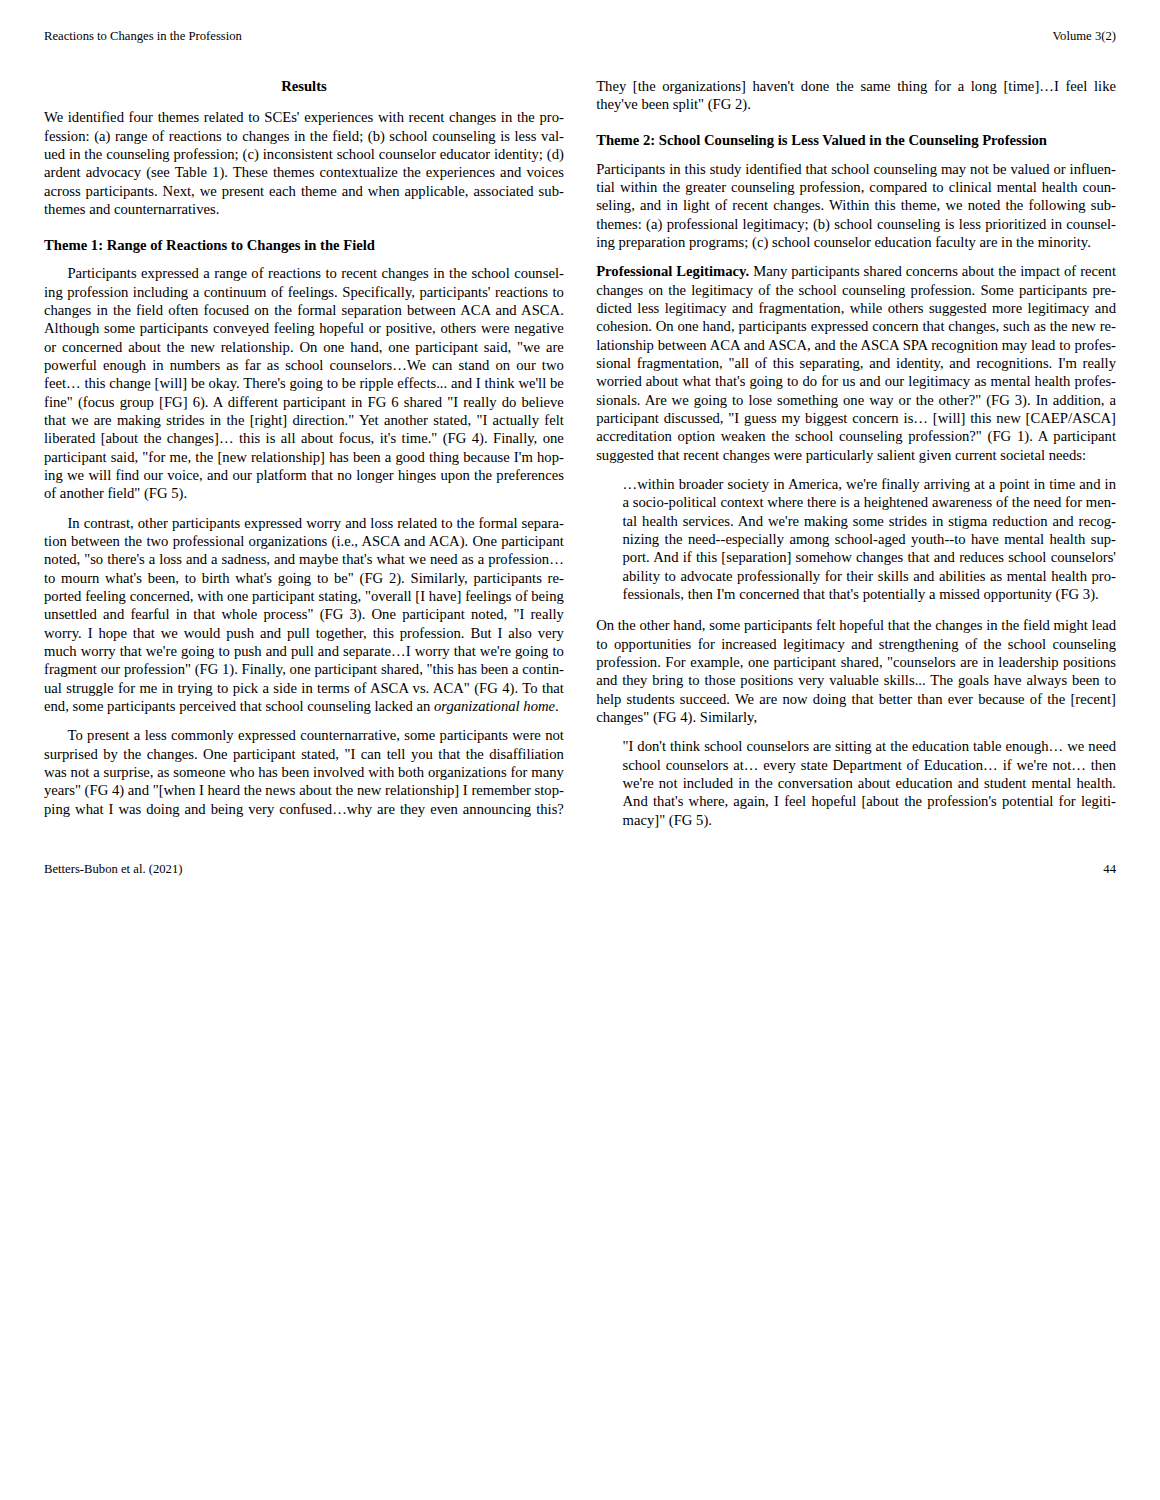Reactions to Changes in the Profession Volume 3(2)
Results
We identified four themes related to SCEs' experiences with recent changes in the profession: (a) range of reactions to changes in the field; (b) school counseling is less valued in the counseling profession; (c) inconsistent school counselor educator identity; (d) ardent advocacy (see Table 1). These themes contextualize the experiences and voices across participants. Next, we present each theme and when applicable, associated subthemes and counternarratives.
Theme 1: Range of Reactions to Changes in the Field
Participants expressed a range of reactions to recent changes in the school counseling profession including a continuum of feelings. Specifically, participants' reactions to changes in the field often focused on the formal separation between ACA and ASCA. Although some participants conveyed feeling hopeful or positive, others were negative or concerned about the new relationship. On one hand, one participant said, "we are powerful enough in numbers as far as school counselors…We can stand on our two feet… this change [will] be okay. There's going to be ripple effects... and I think we'll be fine" (focus group [FG] 6). A different participant in FG 6 shared "I really do believe that we are making strides in the [right] direction." Yet another stated, "I actually felt liberated [about the changes]… this is all about focus, it's time." (FG 4). Finally, one participant said, "for me, the [new relationship] has been a good thing because I'm hoping we will find our voice, and our platform that no longer hinges upon the preferences of another field" (FG 5).
In contrast, other participants expressed worry and loss related to the formal separation between the two professional organizations (i.e., ASCA and ACA). One participant noted, "so there's a loss and a sadness, and maybe that's what we need as a profession… to mourn what's been, to birth what's going to be" (FG 2). Similarly, participants reported feeling concerned, with one participant stating, "overall [I have] feelings of being unsettled and fearful in that whole process" (FG 3). One participant noted, "I really worry. I hope that we would push and pull together, this profession. But I also very much worry that we're going to push and pull and separate…I worry that we're going to fragment our profession" (FG 1). Finally, one participant shared, "this has been a continual struggle for me in trying to pick a side in terms of ASCA vs. ACA" (FG 4). To that end, some participants perceived that school counseling lacked an organizational home.
To present a less commonly expressed counternarrative, some participants were not surprised by the changes. One participant stated, "I can tell you that the disaffiliation was not a surprise, as someone who has been involved with both organizations for many years" (FG 4) and "[when I heard the news about the new relationship] I remember stopping what I was doing and being very confused…why are they even announcing this? They [the organizations] haven't done the same thing for a long [time]…I feel like they've been split" (FG 2).
Theme 2: School Counseling is Less Valued in the Counseling Profession
Participants in this study identified that school counseling may not be valued or influential within the greater counseling profession, compared to clinical mental health counseling, and in light of recent changes. Within this theme, we noted the following subthemes: (a) professional legitimacy; (b) school counseling is less prioritized in counseling preparation programs; (c) school counselor education faculty are in the minority.
Professional Legitimacy. Many participants shared concerns about the impact of recent changes on the legitimacy of the school counseling profession. Some participants predicted less legitimacy and fragmentation, while others suggested more legitimacy and cohesion. On one hand, participants expressed concern that changes, such as the new relationship between ACA and ASCA, and the ASCA SPA recognition may lead to professional fragmentation, "all of this separating, and identity, and recognitions. I'm really worried about what that's going to do for us and our legitimacy as mental health professionals. Are we going to lose something one way or the other?" (FG 3). In addition, a participant discussed, "I guess my biggest concern is… [will] this new [CAEP/ASCA] accreditation option weaken the school counseling profession?" (FG 1). A participant suggested that recent changes were particularly salient given current societal needs:
…within broader society in America, we're finally arriving at a point in time and in a socio-political context where there is a heightened awareness of the need for mental health services. And we're making some strides in stigma reduction and recognizing the need--especially among school-aged youth--to have mental health support. And if this [separation] somehow changes that and reduces school counselors' ability to advocate professionally for their skills and abilities as mental health professionals, then I'm concerned that that's potentially a missed opportunity (FG 3).
On the other hand, some participants felt hopeful that the changes in the field might lead to opportunities for increased legitimacy and strengthening of the school counseling profession. For example, one participant shared, "counselors are in leadership positions and they bring to those positions very valuable skills... The goals have always been to help students succeed. We are now doing that better than ever because of the [recent] changes" (FG 4). Similarly,
"I don't think school counselors are sitting at the education table enough… we need school counselors at… every state Department of Education… if we're not… then we're not included in the conversation about education and student mental health. And that's where, again, I feel hopeful [about the profession's potential for legitimacy]" (FG 5).
Betters-Bubon et al. (2021) 44